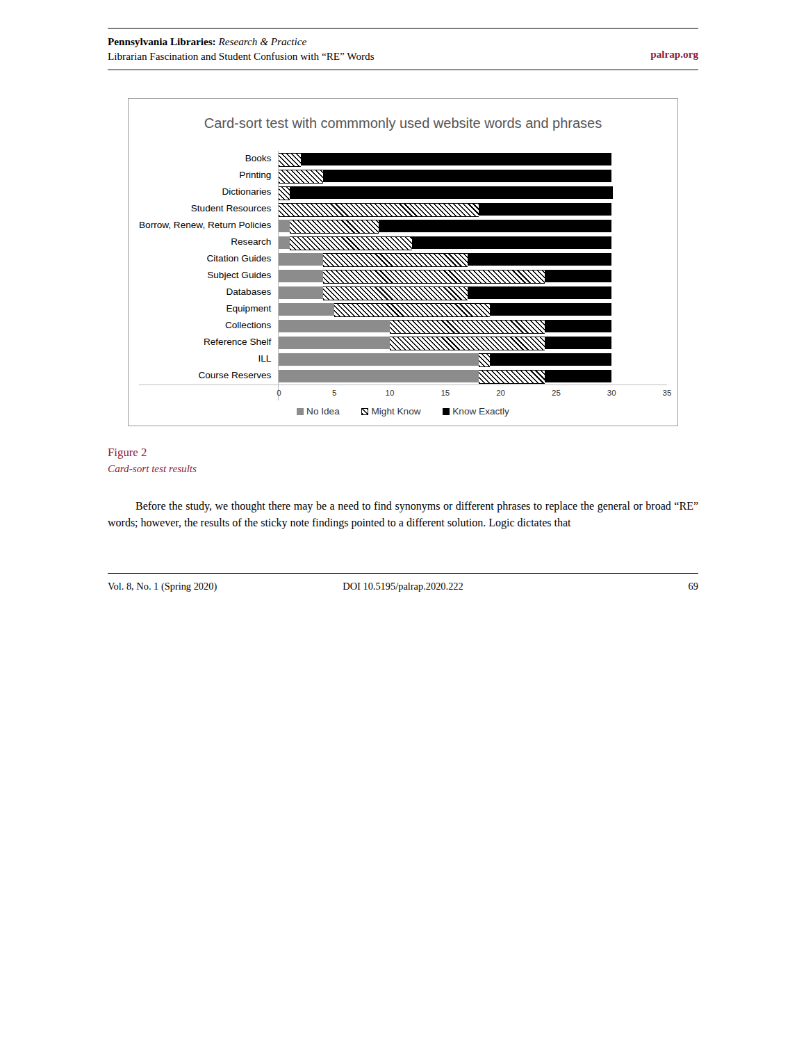Pennsylvania Libraries: Research & Practice
Librarian Fascination and Student Confusion with “RE” Words
palrap.org
Card-sort test with commmonly used website words and phrases
| Books | |
| Printing | |
| Dictionaries | |
| Student Resources | |
| Borrow, Renew, Return Policies | |
| Research | |
| Citation Guides | |
| Subject Guides | |
| Databases | |
| Equipment | |
| Collections | |
| Reference Shelf | |
| ILL | |
| Course Reserves | |
| | 0 5 10 15 20 25 30 35 |
No Idea Might Know Know Exactly
Figure 2
Card-sort test results
Before the study, we thought there may be a need to find synonyms or different phrases to replace the general or broad “RE” words; however, the results of the sticky note findings pointed to a different solution. Logic dictates that
Vol. 8, No. 1 (Spring 2020) DOI 10.5195/palrap.2020.222 69